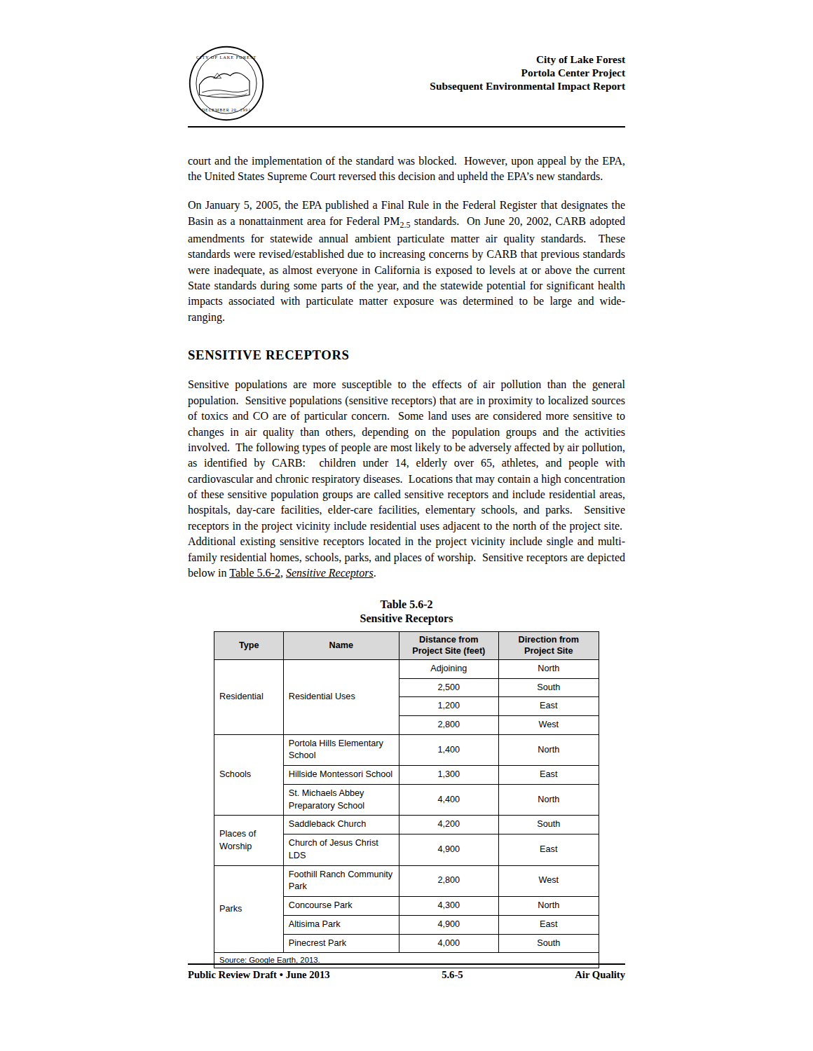CITY OF LAKE FOREST DECEMBER 20, 1991
City of Lake Forest
Portola Center Project
Subsequent Environmental Impact Report
court and the implementation of the standard was blocked. However, upon appeal by the EPA, the United States Supreme Court reversed this decision and upheld the EPA’s new standards.
On January 5, 2005, the EPA published a Final Rule in the Federal Register that designates the Basin as a nonattainment area for Federal PM2.5 standards. On June 20, 2002, CARB adopted amendments for statewide annual ambient particulate matter air quality standards. These standards were revised/established due to increasing concerns by CARB that previous standards were inadequate, as almost everyone in California is exposed to levels at or above the current State standards during some parts of the year, and the statewide potential for significant health impacts associated with particulate matter exposure was determined to be large and wide-ranging.
Sensitive Receptors
Sensitive populations are more susceptible to the effects of air pollution than the general population. Sensitive populations (sensitive receptors) that are in proximity to localized sources of toxics and CO are of particular concern. Some land uses are considered more sensitive to changes in air quality than others, depending on the population groups and the activities involved. The following types of people are most likely to be adversely affected by air pollution, as identified by CARB: children under 14, elderly over 65, athletes, and people with cardiovascular and chronic respiratory diseases. Locations that may contain a high concentration of these sensitive population groups are called sensitive receptors and include residential areas, hospitals, day-care facilities, elder-care facilities, elementary schools, and parks. Sensitive receptors in the project vicinity include residential uses adjacent to the north of the project site. Additional existing sensitive receptors located in the project vicinity include single and multi-family residential homes, schools, parks, and places of worship. Sensitive receptors are depicted below in Table 5.6-2, Sensitive Receptors.
Table 5.6-2 Sensitive Receptors
| Type | Name | Distance from Project Site (feet) | Direction from Project Site |
| --- | --- | --- | --- |
| Residential | Residential Uses | Adjoining | North |
| 2,500 | South |
| 1,200 | East |
| 2,800 | West |
| Schools | Portola Hills Elementary School | 1,400 | North |
| Hillside Montessori School | 1,300 | East |
| St. Michaels Abbey Preparatory School | 4,400 | North |
| Places of Worship | Saddleback Church | 4,200 | South |
| Church of Jesus Christ LDS | 4,900 | East |
| Parks | Foothill Ranch Community Park | 2,800 | West |
| Concourse Park | 4,300 | North |
| Altisima Park | 4,900 | East |
| Pinecrest Park | 4,000 | South |
| Source: Google Earth, 2013. |
Public Review Draft • June 2013
5.6-5
Air Quality